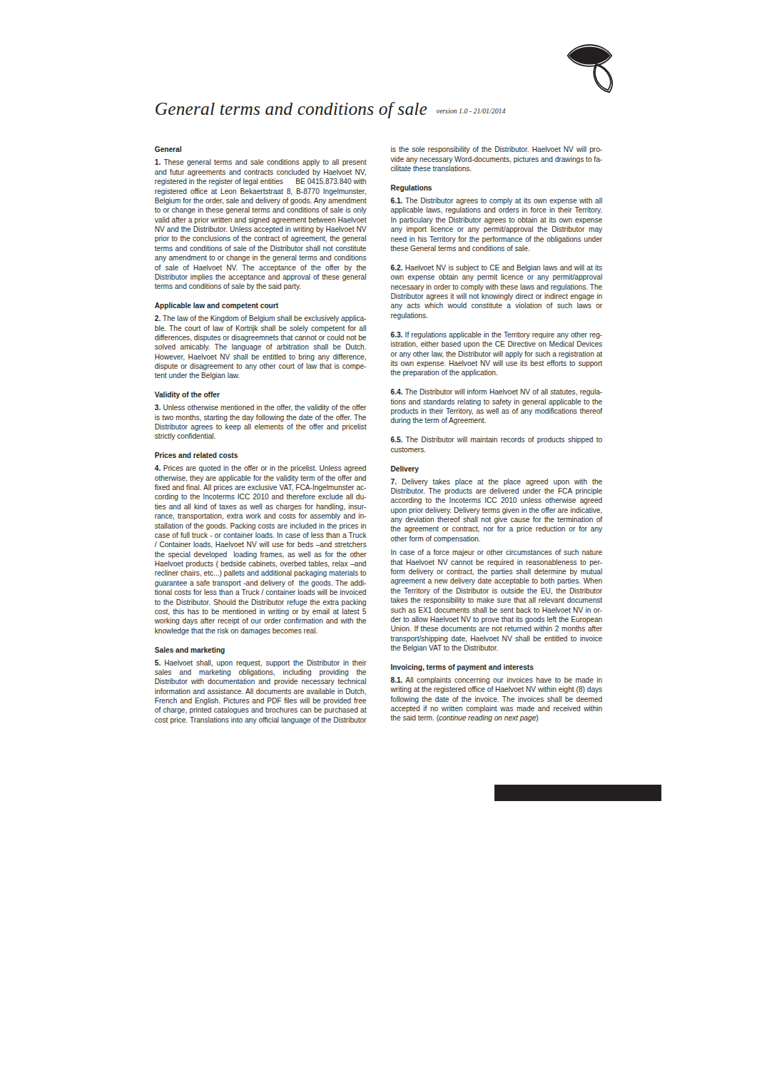General terms and conditions of sale version 1.0 - 21/01/2014
General
1. These general terms and sale conditions apply to all present and futur agreements and contracts concluded by Haelvoet NV, registered in the register of legal entities BE 0415.873.840 with registered office at Leon Bekaertstraat 8, B-8770 Ingelmunster, Belgium for the order, sale and delivery of goods. Any amendment to or change in these general terms and conditions of sale is only valid after a prior written and signed agreement between Haelvoet NV and the Distributor. Unless accepted in writing by Haelvoet NV prior to the conclusions of the contract of agreement, the general terms and conditions of sale of the Distributor shall not constitute any amendment to or change in the general terms and conditions of sale of Haelvoet NV. The acceptance of the offer by the Distributor implies the acceptance and approval of these general terms and conditions of sale by the said party.
Applicable law and competent court
2. The law of the Kingdom of Belgium shall be exclusively applicable. The court of law of Kortrijk shall be solely competent for all differences, disputes or disagreemnets that cannot or could not be solved amicably. The language of arbitration shall be Dutch. However, Haelvoet NV shall be entitled to bring any difference, dispute or disagreement to any other court of law that is competent under the Belgian law.
Validity of the offer
3. Unless otherwise mentioned in the offer, the validity of the offer is two months, starting the day following the date of the offer. The Distributor agrees to keep all elements of the offer and pricelist strictly confidential.
Prices and related costs
4. Prices are quoted in the offer or in the pricelist. Unless agreed otherwise, they are applicable for the validity term of the offer and fixed and final. All prices are exclusive VAT, FCA-Ingelmunster according to the Incoterms ICC 2010 and therefore exclude all duties and all kind of taxes as well as charges for handling, insurrance, transportation, extra work and costs for assembly and installation of the goods. Packing costs are included in the prices in case of full truck - or container loads. In case of less than a Truck / Container loads, Haelvoet NV will use for beds –and stretchers the special developed loading frames, as well as for the other Haelvoet products ( bedside cabinets, overbed tables, relax –and recliner chairs, etc...) pallets and additional packaging materials to guarantee a safe transport -and delivery of the goods. The additional costs for less than a Truck / container loads will be invoiced to the Distributor. Should the Distributor refuge the extra packing cost, this has to be mentioned in writing or by email at latest 5 working days after receipt of our order confirmation and with the knowledge that the risk on damages becomes real.
Sales and marketing
5. Haelvoet shall, upon request, support the Distributor in their sales and marketing obligations, including providing the Distributor with documentation and provide necessary technical information and assistance. All documents are available in Dutch, French and English. Pictures and PDF files will be provided free of charge, printed catalogues and brochures can be purchased at cost price. Translations into any official language of the Distributor is the sole responsibility of the Distributor. Haelvoet NV will provide any necessary Word-documents, pictures and drawings to facilitate these translations.
Regulations
6.1. The Distributor agrees to comply at its own expense with all applicable laws, regulations and orders in force in their Territory. In particulary the Distributor agrees to obtain at its own expense any import licence or any permit/approval the Distributor may need in his Territory for the performance of the obligations under these General terms and conditions of sale.
6.2. Haelvoet NV is subject to CE and Belgian laws and will at its own expense obtain any permit licence or any permit/approval necesaary in order to comply with these laws and regulations. The Distributor agrees it will not knowingly direct or indirect engage in any acts which would constitute a violation of such laws or regulations.
6.3. If regulations applicable in the Territory require any other registration, either based upon the CE Directive on Medical Devices or any other law, the Distributor will apply for such a registration at its own expense. Haelvoet NV will use its best efforts to support the preparation of the application.
6.4. The Distributor will inform Haelvoet NV of all statutes, regulations and standards relating to safety in general applicable to the products in their Territory, as well as of any modifications thereof during the term of Agreement.
6.5. The Distributor will maintain records of products shipped to customers.
Delivery
7. Delivery takes place at the place agreed upon with the Distributor. The products are delivered under the FCA principle according to the Incoterms ICC 2010 unless otherwise agreed upon prior delivery. Delivery terms given in the offer are indicative, any deviation thereof shall not give cause for the termination of the agreement or contract, nor for a price reduction or for any other form of compensation.
In case of a force majeur or other circumstances of such nature that Haelvoet NV cannot be required in reasonableness to perform delivery or contract, the parties shall determine by mutual agreement a new delivery date acceptable to both parties. When the Territory of the Distributor is outside the EU, the Distributor takes the responsibility to make sure that all relevant documenst such as EX1 documents shall be sent back to Haelvoet NV in order to allow Haelvoet NV to prove that its goods left the European Union. If these documents are not returned within 2 months after transport/shipping date, Haelvoet NV shall be entitled to invoice the Belgian VAT to the Distributor.
Invoicing, terms of payment and interests
8.1. All complaints concerning our invoices have to be made in writing at the registered office of Haelvoet NV within eight (8) days following the date of the invoice. The invoices shall be deemed accepted if no written complaint was made and received within the said term. (continue reading on next page)